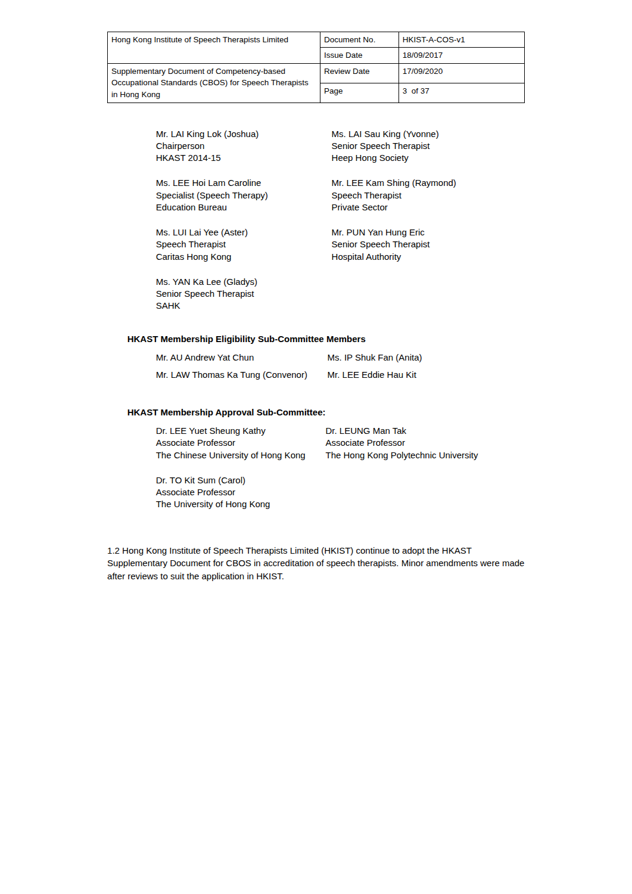| Hong Kong Institute of Speech Therapists Limited | Document No. | HKIST-A-COS-v1 |
| Issue Date | 18/09/2017 |
| Supplementary Document of Competency-based Occupational Standards (CBOS) for Speech Therapists in Hong Kong | Review Date | 17/09/2020 |
| Page | 3 of 37 |
| Mr. LAI King Lok (Joshua) Chairperson HKAST 2014-15 | Ms. LAI Sau King (Yvonne) Senior Speech Therapist Heep Hong Society |
| Ms. LEE Hoi Lam Caroline Specialist (Speech Therapy) Education Bureau | Mr. LEE Kam Shing (Raymond) Speech Therapist Private Sector |
| Ms. LUI Lai Yee (Aster) Speech Therapist Caritas Hong Kong | Mr. PUN Yan Hung Eric Senior Speech Therapist Hospital Authority |
| Ms. YAN Ka Lee (Gladys) Senior Speech Therapist SAHK | |
HKAST Membership Eligibility Sub-Committee Members
| Mr. AU Andrew Yat Chun | Ms. IP Shuk Fan (Anita) |
| Mr. LAW Thomas Ka Tung (Convenor) | Mr. LEE Eddie Hau Kit |
HKAST Membership Approval Sub-Committee:
| Dr. LEE Yuet Sheung Kathy Associate Professor The Chinese University of Hong Kong | Dr. LEUNG Man Tak Associate Professor The Hong Kong Polytechnic University |
| Dr. TO Kit Sum (Carol) Associate Professor The University of Hong Kong | |
1.2 Hong Kong Institute of Speech Therapists Limited (HKIST) continue to adopt the HKAST Supplementary Document for CBOS in accreditation of speech therapists. Minor amendments were made after reviews to suit the application in HKIST.